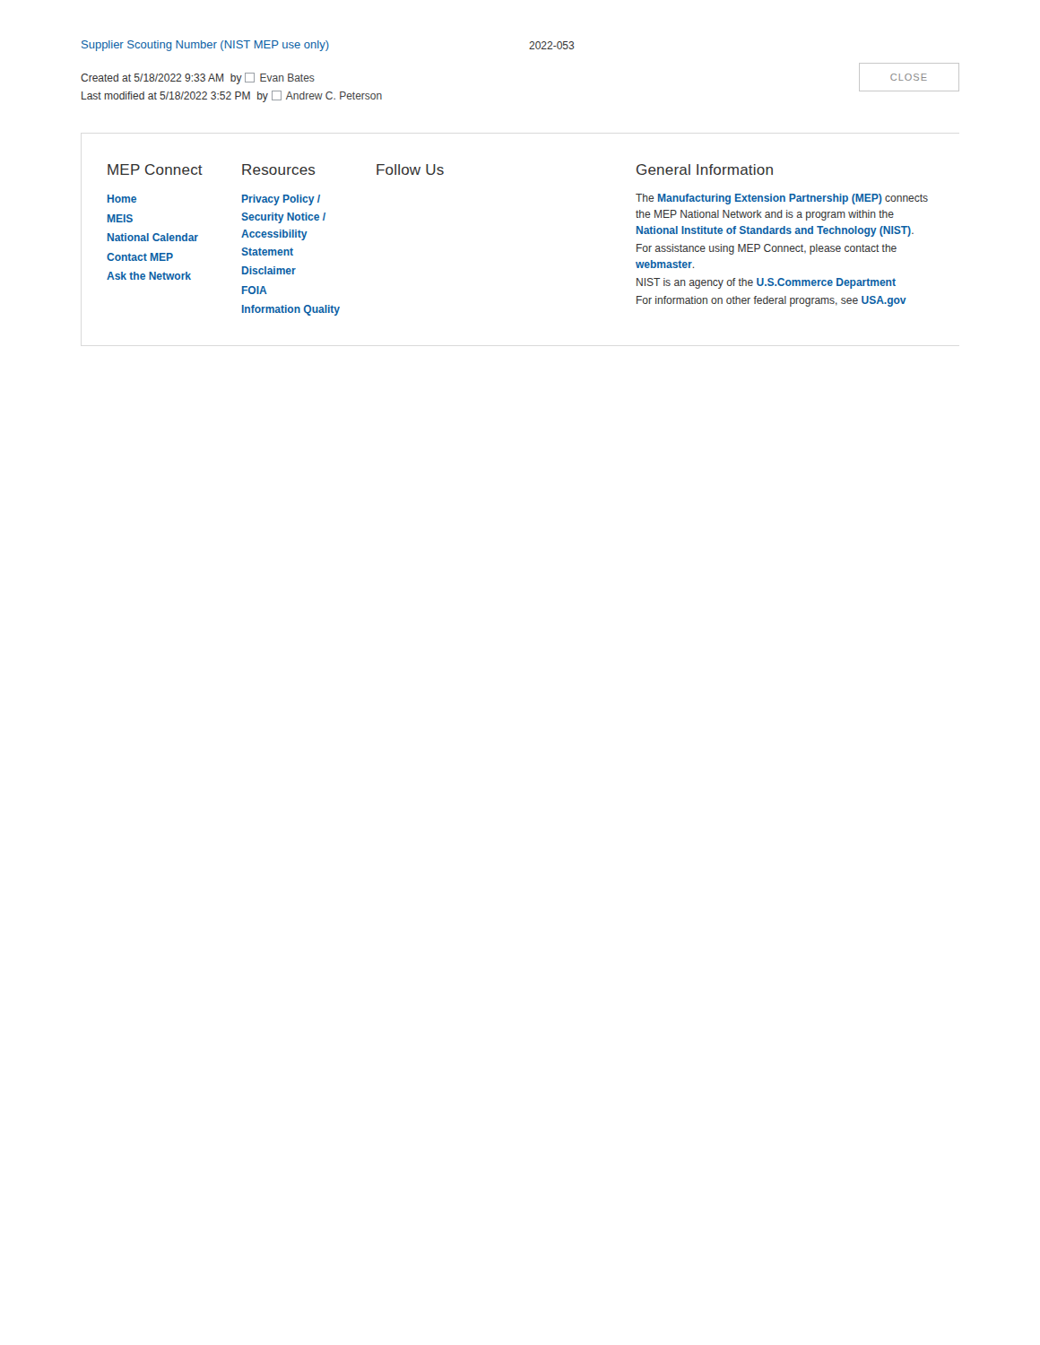Supplier Scouting Number (NIST MEP use only)
Created at 5/18/2022 9:33 AM by Evan Bates
Last modified at 5/18/2022 3:52 PM by Andrew C. Peterson
2022-053
CLOSE
MEP Connect
Home
MEIS
National Calendar
Contact MEP
Ask the Network
Resources
Privacy Policy / Security Notice / Accessibility Statement
Disclaimer
FOIA
Information Quality
Follow Us
General Information
The Manufacturing Extension Partnership (MEP) connects the MEP National Network and is a program within the National Institute of Standards and Technology (NIST).
For assistance using MEP Connect, please contact the webmaster.
NIST is an agency of the U.S.Commerce Department
For information on other federal programs, see USA.gov